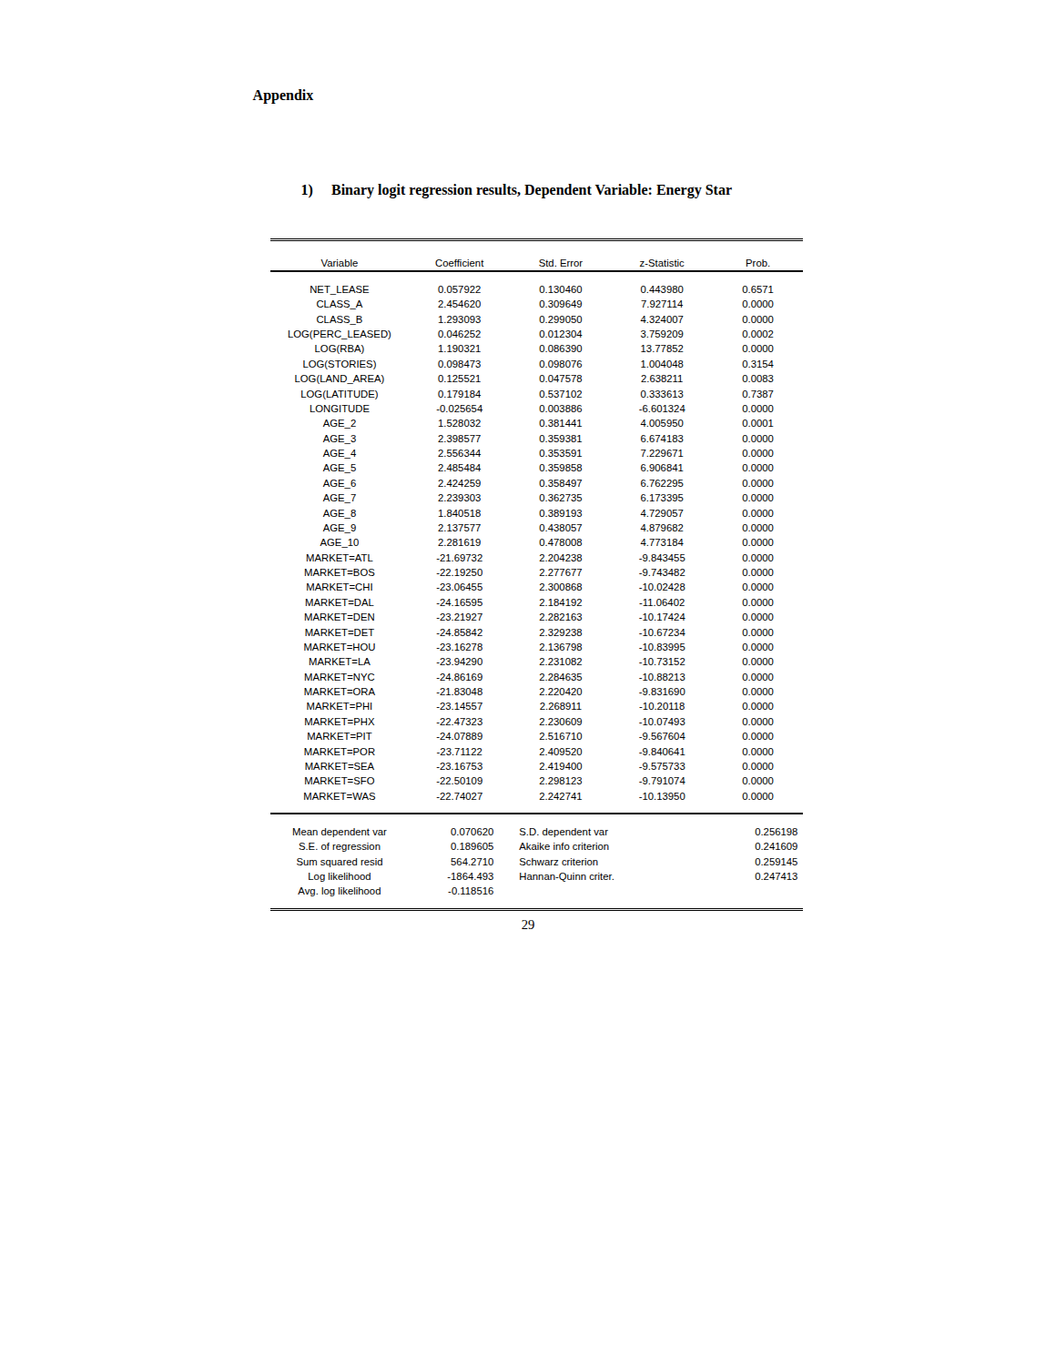Appendix
1) Binary logit regression results, Dependent Variable: Energy Star
| Variable | Coefficient | Std. Error | z-Statistic | Prob. |
| --- | --- | --- | --- | --- |
| NET_LEASE | 0.057922 | 0.130460 | 0.443980 | 0.6571 |
| CLASS_A | 2.454620 | 0.309649 | 7.927114 | 0.0000 |
| CLASS_B | 1.293093 | 0.299050 | 4.324007 | 0.0000 |
| LOG(PERC_LEASED) | 0.046252 | 0.012304 | 3.759209 | 0.0002 |
| LOG(RBA) | 1.190321 | 0.086390 | 13.77852 | 0.0000 |
| LOG(STORIES) | 0.098473 | 0.098076 | 1.004048 | 0.3154 |
| LOG(LAND_AREA) | 0.125521 | 0.047578 | 2.638211 | 0.0083 |
| LOG(LATITUDE) | 0.179184 | 0.537102 | 0.333613 | 0.7387 |
| LONGITUDE | -0.025654 | 0.003886 | -6.601324 | 0.0000 |
| AGE_2 | 1.528032 | 0.381441 | 4.005950 | 0.0001 |
| AGE_3 | 2.398577 | 0.359381 | 6.674183 | 0.0000 |
| AGE_4 | 2.556344 | 0.353591 | 7.229671 | 0.0000 |
| AGE_5 | 2.485484 | 0.359858 | 6.906841 | 0.0000 |
| AGE_6 | 2.424259 | 0.358497 | 6.762295 | 0.0000 |
| AGE_7 | 2.239303 | 0.362735 | 6.173395 | 0.0000 |
| AGE_8 | 1.840518 | 0.389193 | 4.729057 | 0.0000 |
| AGE_9 | 2.137577 | 0.438057 | 4.879682 | 0.0000 |
| AGE_10 | 2.281619 | 0.478008 | 4.773184 | 0.0000 |
| MARKET=ATL | -21.69732 | 2.204238 | -9.843455 | 0.0000 |
| MARKET=BOS | -22.19250 | 2.277677 | -9.743482 | 0.0000 |
| MARKET=CHI | -23.06455 | 2.300868 | -10.02428 | 0.0000 |
| MARKET=DAL | -24.16595 | 2.184192 | -11.06402 | 0.0000 |
| MARKET=DEN | -23.21927 | 2.282163 | -10.17424 | 0.0000 |
| MARKET=DET | -24.85842 | 2.329238 | -10.67234 | 0.0000 |
| MARKET=HOU | -23.16278 | 2.136798 | -10.83995 | 0.0000 |
| MARKET=LA | -23.94290 | 2.231082 | -10.73152 | 0.0000 |
| MARKET=NYC | -24.86169 | 2.284635 | -10.88213 | 0.0000 |
| MARKET=ORA | -21.83048 | 2.220420 | -9.831690 | 0.0000 |
| MARKET=PHI | -23.14557 | 2.268911 | -10.20118 | 0.0000 |
| MARKET=PHX | -22.47323 | 2.230609 | -10.07493 | 0.0000 |
| MARKET=PIT | -24.07889 | 2.516710 | -9.567604 | 0.0000 |
| MARKET=POR | -23.71122 | 2.409520 | -9.840641 | 0.0000 |
| MARKET=SEA | -23.16753 | 2.419400 | -9.575733 | 0.0000 |
| MARKET=SFO | -22.50109 | 2.298123 | -9.791074 | 0.0000 |
| MARKET=WAS | -22.74027 | 2.242741 | -10.13950 | 0.0000 |
| Mean dependent var | 0.070620 | S.D. dependent var | 0.256198 |
| S.E. of regression | 0.189605 | Akaike info criterion | 0.241609 |
| Sum squared resid | 564.2710 | Schwarz criterion | 0.259145 |
| Log likelihood | -1864.493 | Hannan-Quinn criter. | 0.247413 |
| Avg. log likelihood | -0.118516 | | |
29